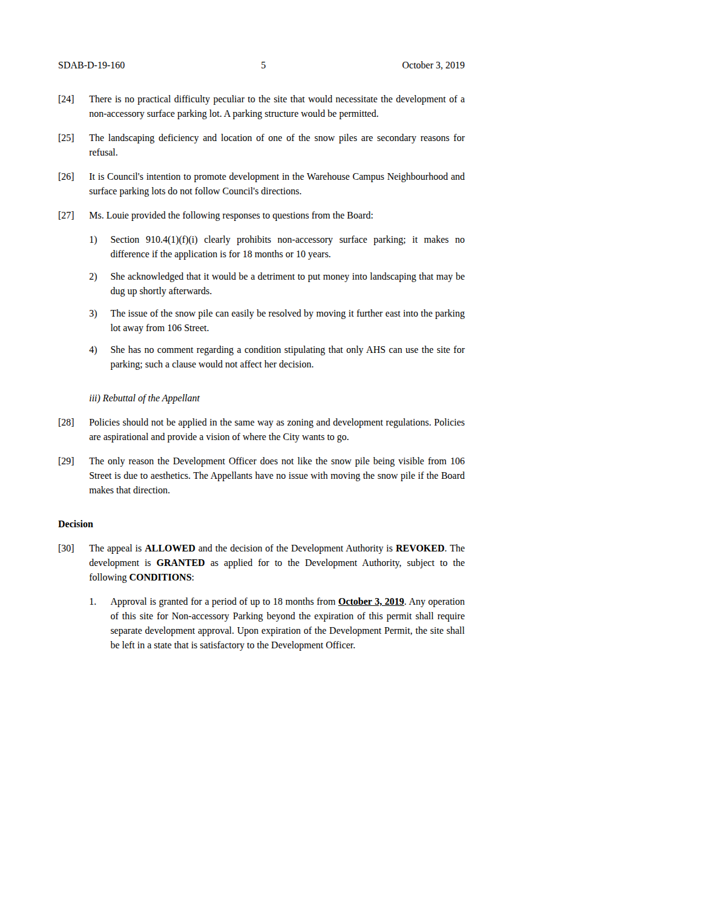SDAB-D-19-160 5 October 3, 2019
[24]
There is no practical difficulty peculiar to the site that would necessitate the development of a non-accessory surface parking lot. A parking structure would be permitted.
[25]
The landscaping deficiency and location of one of the snow piles are secondary reasons for refusal.
[26]
It is Council's intention to promote development in the Warehouse Campus Neighbourhood and surface parking lots do not follow Council's directions.
[27]
Ms. Louie provided the following responses to questions from the Board:
1) Section 910.4(1)(f)(i) clearly prohibits non-accessory surface parking; it makes no difference if the application is for 18 months or 10 years.
2) She acknowledged that it would be a detriment to put money into landscaping that may be dug up shortly afterwards.
3) The issue of the snow pile can easily be resolved by moving it further east into the parking lot away from 106 Street.
4) She has no comment regarding a condition stipulating that only AHS can use the site for parking; such a clause would not affect her decision.
iii) Rebuttal of the Appellant
[28]
Policies should not be applied in the same way as zoning and development regulations. Policies are aspirational and provide a vision of where the City wants to go.
[29]
The only reason the Development Officer does not like the snow pile being visible from 106 Street is due to aesthetics. The Appellants have no issue with moving the snow pile if the Board makes that direction.
Decision
[30]
The appeal is ALLOWED and the decision of the Development Authority is REVOKED. The development is GRANTED as applied for to the Development Authority, subject to the following CONDITIONS:
1. Approval is granted for a period of up to 18 months from October 3, 2019. Any operation of this site for Non-accessory Parking beyond the expiration of this permit shall require separate development approval. Upon expiration of the Development Permit, the site shall be left in a state that is satisfactory to the Development Officer.